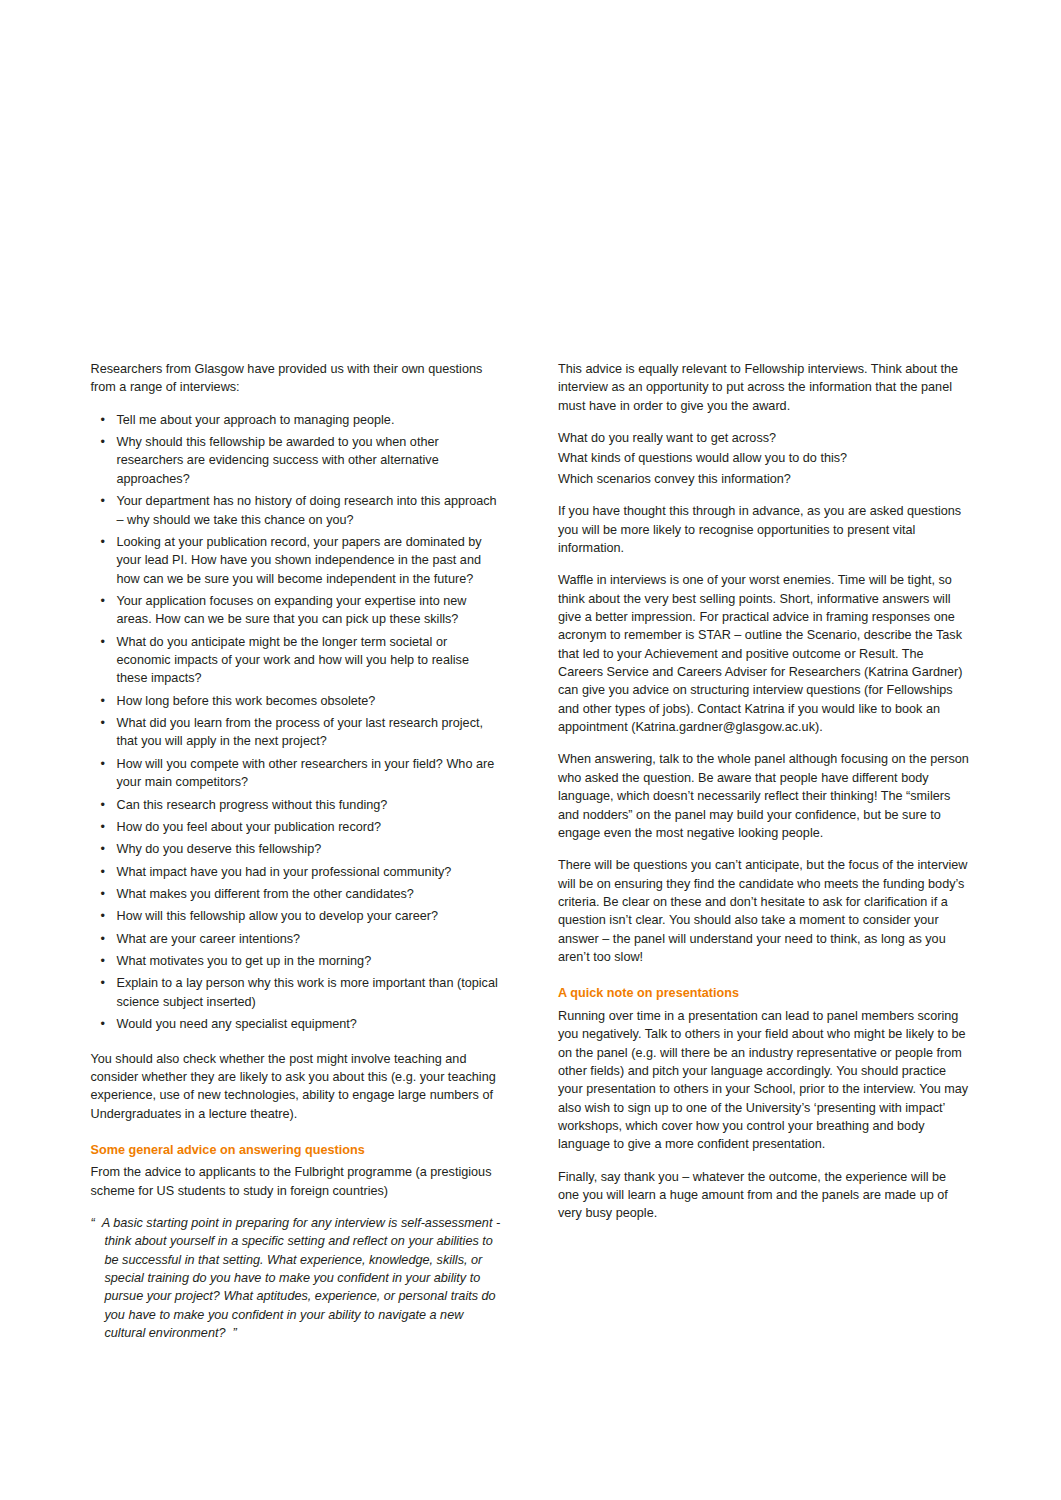Researchers from Glasgow have provided us with their own questions from a range of interviews:
Tell me about your approach to managing people.
Why should this fellowship be awarded to you when other researchers are evidencing success with other alternative approaches?
Your department has no history of doing research into this approach – why should we take this chance on you?
Looking at your publication record, your papers are dominated by your lead PI. How have you shown independence in the past and how can we be sure you will become independent in the future?
Your application focuses on expanding your expertise into new areas. How can we be sure that you can pick up these skills?
What do you anticipate might be the longer term societal or economic impacts of your work and how will you help to realise these impacts?
How long before this work becomes obsolete?
What did you learn from the process of your last research project, that you will apply in the next project?
How will you compete with other researchers in your field? Who are your main competitors?
Can this research progress without this funding?
How do you feel about your publication record?
Why do you deserve this fellowship?
What impact have you had in your professional community?
What makes you different from the other candidates?
How will this fellowship allow you to develop your career?
What are your career intentions?
What motivates you to get up in the morning?
Explain to a lay person why this work is more important than (topical science subject inserted)
Would you need any specialist equipment?
You should also check whether the post might involve teaching and consider whether they are likely to ask you about this (e.g. your teaching experience, use of new technologies, ability to engage large numbers of Undergraduates in a lecture theatre).
Some general advice on answering questions
From the advice to applicants to the Fulbright programme (a prestigious scheme for US students to study in foreign countries)
“ A basic starting point in preparing for any interview is self-assessment - think about yourself in a specific setting and reflect on your abilities to be successful in that setting. What experience, knowledge, skills, or special training do you have to make you confident in your ability to pursue your project? What aptitudes, experience, or personal traits do you have to make you confident in your ability to navigate a new cultural environment? ”
This advice is equally relevant to Fellowship interviews. Think about the interview as an opportunity to put across the information that the panel must have in order to give you the award.
What do you really want to get across?
What kinds of questions would allow you to do this?
Which scenarios convey this information?
If you have thought this through in advance, as you are asked questions you will be more likely to recognise opportunities to present vital information.
Waffle in interviews is one of your worst enemies. Time will be tight, so think about the very best selling points. Short, informative answers will give a better impression. For practical advice in framing responses one acronym to remember is STAR – outline the Scenario, describe the Task that led to your Achievement and positive outcome or Result. The Careers Service and Careers Adviser for Researchers (Katrina Gardner) can give you advice on structuring interview questions (for Fellowships and other types of jobs). Contact Katrina if you would like to book an appointment (Katrina.gardner@glasgow.ac.uk).
When answering, talk to the whole panel although focusing on the person who asked the question. Be aware that people have different body language, which doesn’t necessarily reflect their thinking! The “smilers and nodders” on the panel may build your confidence, but be sure to engage even the most negative looking people.
There will be questions you can’t anticipate, but the focus of the interview will be on ensuring they find the candidate who meets the funding body’s criteria. Be clear on these and don’t hesitate to ask for clarification if a question isn’t clear. You should also take a moment to consider your answer – the panel will understand your need to think, as long as you aren’t too slow!
A quick note on presentations
Running over time in a presentation can lead to panel members scoring you negatively. Talk to others in your field about who might be likely to be on the panel (e.g. will there be an industry representative or people from other fields) and pitch your language accordingly. You should practice your presentation to others in your School, prior to the interview. You may also wish to sign up to one of the University’s ‘presenting with impact’ workshops, which cover how you control your breathing and body language to give a more confident presentation.
Finally, say thank you – whatever the outcome, the experience will be one you will learn a huge amount from and the panels are made up of very busy people.